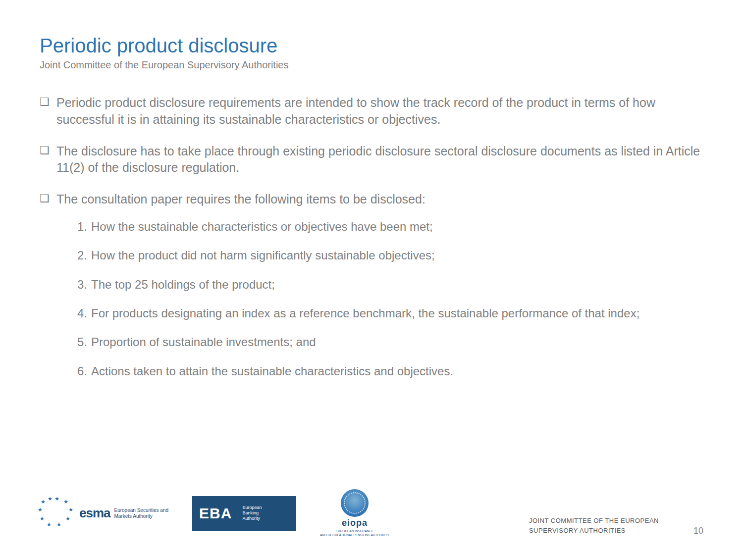Periodic product disclosure
Joint Committee of the European Supervisory Authorities
Periodic product disclosure requirements are intended to show the track record of the product in terms of how successful it is in attaining its sustainable characteristics or objectives.
The disclosure has to take place through existing periodic disclosure sectoral disclosure documents as listed in Article 11(2) of the disclosure regulation.
The consultation paper requires the following items to be disclosed:
How the sustainable characteristics or objectives have been met;
How the product did not harm significantly sustainable objectives;
The top 25 holdings of the product;
For products designating an index as a reference benchmark, the sustainable performance of that index;
Proportion of sustainable investments; and
Actions taken to attain the sustainable characteristics and objectives.
★ ★ ★ ★ ★ ★ ★ ★ ★ ★
esma
European Securities and
Markets Authority
EBA
European
Banking
Authority
eiopa
EUROPEAN INSURANCE
AND OCCUPATIONAL PENSIONS AUTHORITY
JOINT COMMITTEE OF THE EUROPEAN
SUPERVISORY AUTHORITIES
10